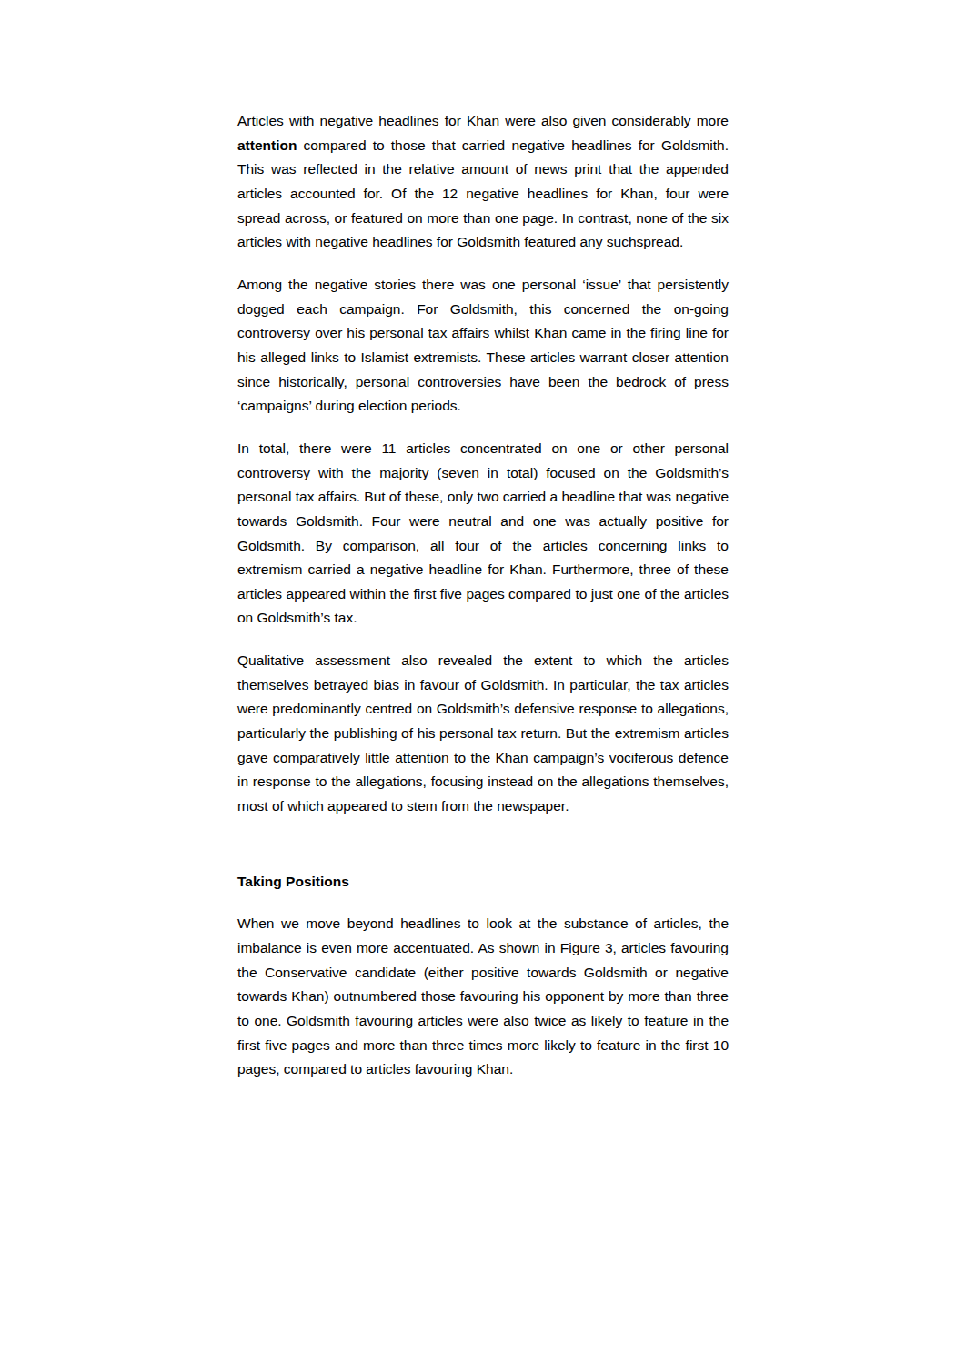Articles with negative headlines for Khan were also given considerably more attention compared to those that carried negative headlines for Goldsmith. This was reflected in the relative amount of news print that the appended articles accounted for. Of the 12 negative headlines for Khan, four were spread across, or featured on more than one page. In contrast, none of the six articles with negative headlines for Goldsmith featured any suchspread.
Among the negative stories there was one personal ‘issue’ that persistently dogged each campaign. For Goldsmith, this concerned the on-going controversy over his personal tax affairs whilst Khan came in the firing line for his alleged links to Islamist extremists. These articles warrant closer attention since historically, personal controversies have been the bedrock of press ‘campaigns’ during election periods.
In total, there were 11 articles concentrated on one or other personal controversy with the majority (seven in total) focused on the Goldsmith’s personal tax affairs. But of these, only two carried a headline that was negative towards Goldsmith. Four were neutral and one was actually positive for Goldsmith. By comparison, all four of the articles concerning links to extremism carried a negative headline for Khan. Furthermore, three of these articles appeared within the first five pages compared to just one of the articles on Goldsmith’s tax.
Qualitative assessment also revealed the extent to which the articles themselves betrayed bias in favour of Goldsmith. In particular, the tax articles were predominantly centred on Goldsmith’s defensive response to allegations, particularly the publishing of his personal tax return. But the extremism articles gave comparatively little attention to the Khan campaign’s vociferous defence in response to the allegations, focusing instead on the allegations themselves, most of which appeared to stem from the newspaper.
Taking Positions
When we move beyond headlines to look at the substance of articles, the imbalance is even more accentuated. As shown in Figure 3, articles favouring the Conservative candidate (either positive towards Goldsmith or negative towards Khan) outnumbered those favouring his opponent by more than three to one. Goldsmith favouring articles were also twice as likely to feature in the first five pages and more than three times more likely to feature in the first 10 pages, compared to articles favouring Khan.